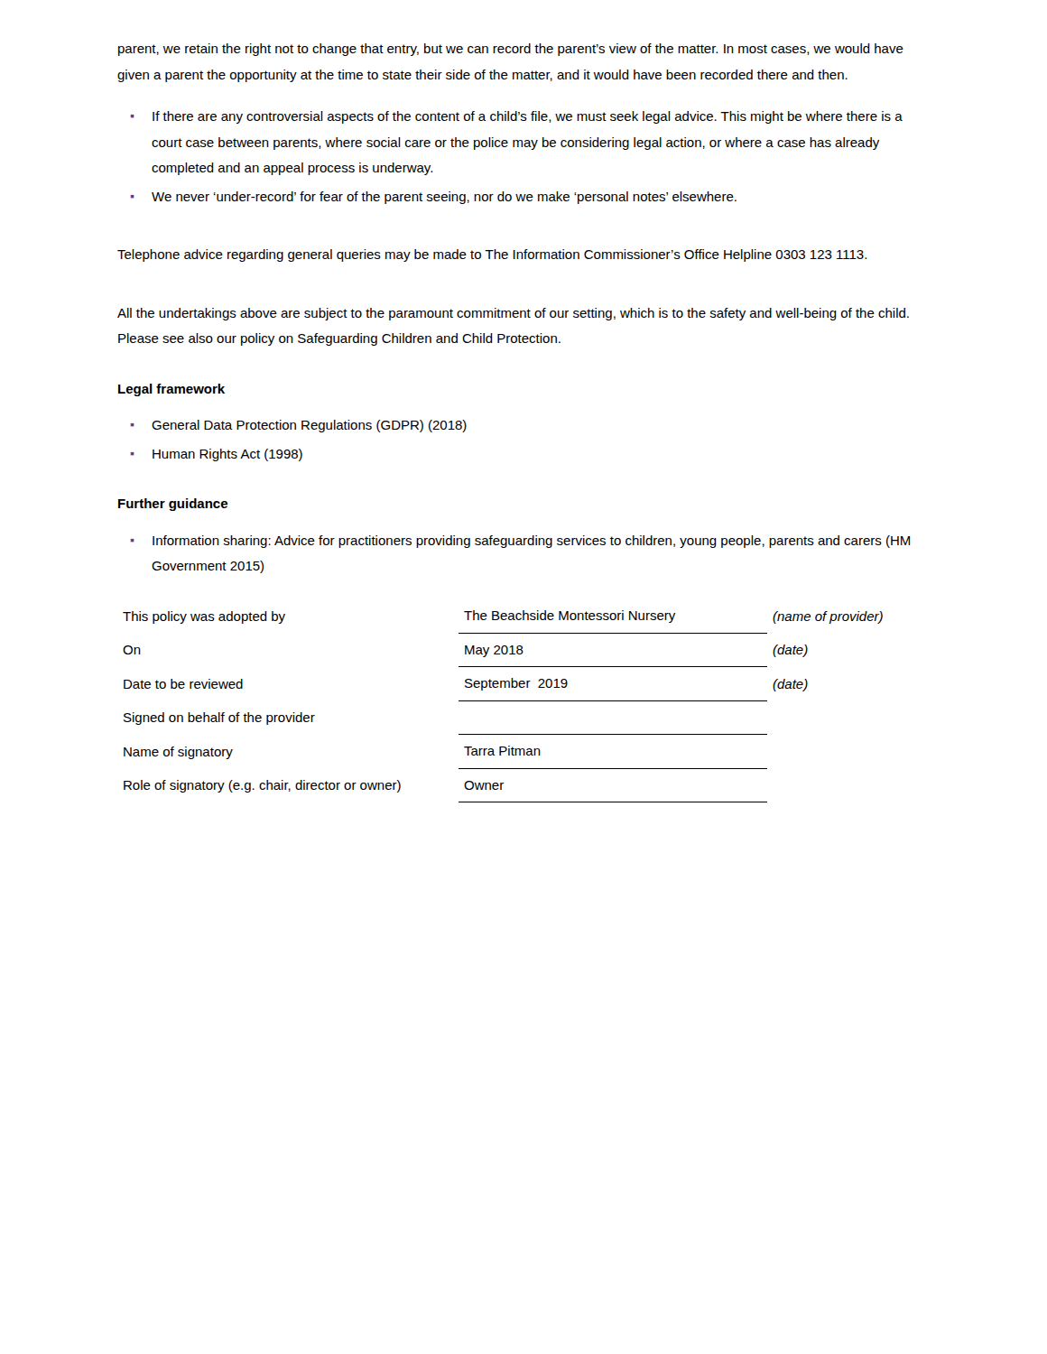parent, we retain the right not to change that entry, but we can record the parent’s view of the matter. In most cases, we would have given a parent the opportunity at the time to state their side of the matter, and it would have been recorded there and then.
If there are any controversial aspects of the content of a child’s file, we must seek legal advice. This might be where there is a court case between parents, where social care or the police may be considering legal action, or where a case has already completed and an appeal process is underway.
We never ‘under-record’ for fear of the parent seeing, nor do we make ‘personal notes’ elsewhere.
Telephone advice regarding general queries may be made to The Information Commissioner’s Office Helpline 0303 123 1113.
All the undertakings above are subject to the paramount commitment of our setting, which is to the safety and well-being of the child. Please see also our policy on Safeguarding Children and Child Protection.
Legal framework
General Data Protection Regulations (GDPR) (2018)
Human Rights Act (1998)
Further guidance
Information sharing: Advice for practitioners providing safeguarding services to children, young people, parents and carers (HM Government 2015)
| This policy was adopted by | The Beachside Montessori Nursery | (name of provider) |
| On | May 2018 | (date) |
| Date to be reviewed | September 2019 | (date) |
| Signed on behalf of the provider | | |
| Name of signatory | Tarra Pitman | |
| Role of signatory (e.g. chair, director or owner) | Owner | |